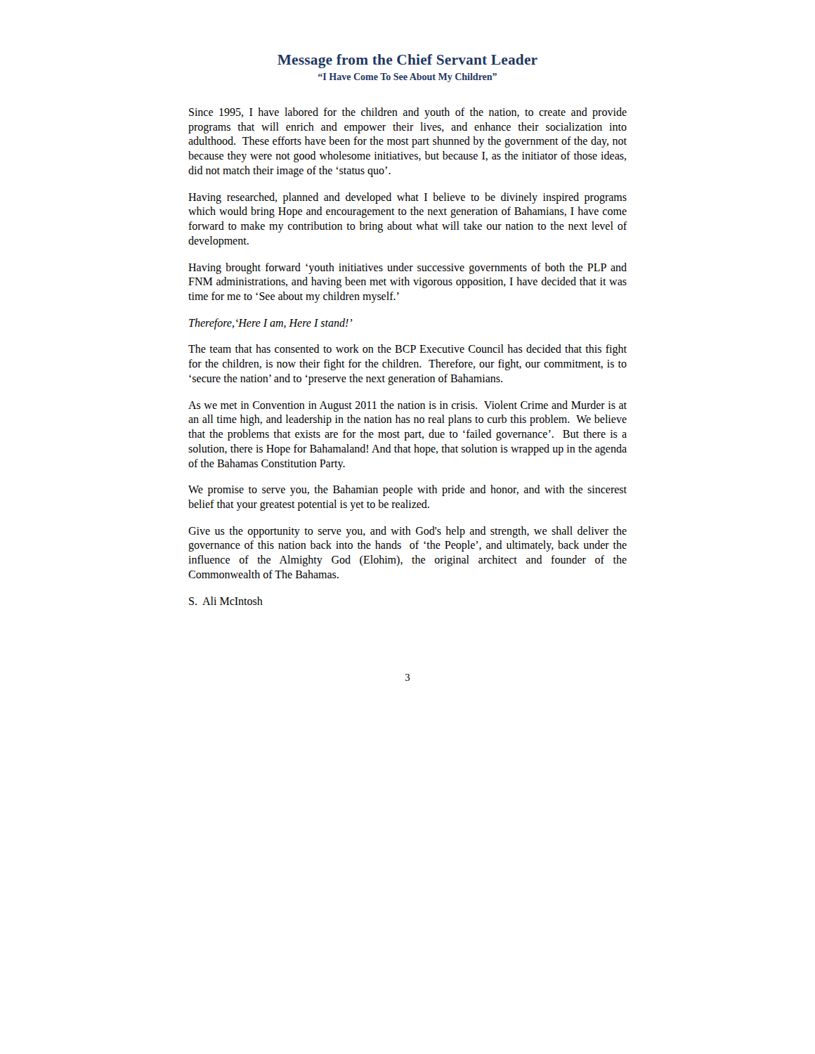Message from the Chief Servant Leader
“I Have Come To See About My Children”
Since 1995, I have labored for the children and youth of the nation, to create and provide programs that will enrich and empower their lives, and enhance their socialization into adulthood. These efforts have been for the most part shunned by the government of the day, not because they were not good wholesome initiatives, but because I, as the initiator of those ideas, did not match their image of the ‘status quo’.
Having researched, planned and developed what I believe to be divinely inspired programs which would bring Hope and encouragement to the next generation of Bahamians, I have come forward to make my contribution to bring about what will take our nation to the next level of development.
Having brought forward ‘youth initiatives under successive governments of both the PLP and FNM administrations, and having been met with vigorous opposition, I have decided that it was time for me to ‘See about my children myself.’
Therefore,‘Here I am, Here I stand!’
The team that has consented to work on the BCP Executive Council has decided that this fight for the children, is now their fight for the children. Therefore, our fight, our commitment, is to ‘secure the nation’ and to ‘preserve the next generation of Bahamians.
As we met in Convention in August 2011 the nation is in crisis. Violent Crime and Murder is at an all time high, and leadership in the nation has no real plans to curb this problem. We believe that the problems that exists are for the most part, due to ‘failed governance’. But there is a solution, there is Hope for Bahamaland! And that hope, that solution is wrapped up in the agenda of the Bahamas Constitution Party.
We promise to serve you, the Bahamian people with pride and honor, and with the sincerest belief that your greatest potential is yet to be realized.
Give us the opportunity to serve you, and with God's help and strength, we shall deliver the governance of this nation back into the hands of ‘the People’, and ultimately, back under the influence of the Almighty God (Elohim), the original architect and founder of the Commonwealth of The Bahamas.
S. Ali McIntosh
3